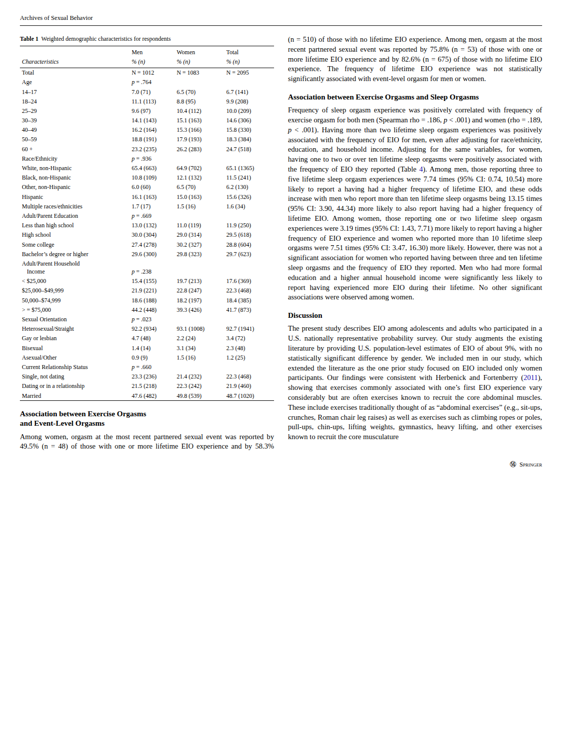Archives of Sexual Behavior
Table 1 Weighted demographic characteristics for respondents
| | Men | Women | Total |
| --- | --- | --- | --- |
| Characteristics | % (n) | % (n) | % (n) |
| Total | N = 1012 | N = 1083 | N = 2095 |
| Age | p = .764 | | |
| 14–17 | 7.0 (71) | 6.5 (70) | 6.7 (141) |
| 18–24 | 11.1 (113) | 8.8 (95) | 9.9 (208) |
| 25–29 | 9.6 (97) | 10.4 (112) | 10.0 (209) |
| 30–39 | 14.1 (143) | 15.1 (163) | 14.6 (306) |
| 40–49 | 16.2 (164) | 15.3 (166) | 15.8 (330) |
| 50–59 | 18.8 (191) | 17.9 (193) | 18.3 (384) |
| 60 + | 23.2 (235) | 26.2 (283) | 24.7 (518) |
| Race/Ethnicity | p = .936 | | |
| White, non-Hispanic | 65.4 (663) | 64.9 (702) | 65.1 (1365) |
| Black, non-Hispanic | 10.8 (109) | 12.1 (132) | 11.5 (241) |
| Other, non-Hispanic | 6.0 (60) | 6.5 (70) | 6.2 (130) |
| Hispanic | 16.1 (163) | 15.0 (163) | 15.6 (326) |
| Multiple races/ethnicities | 1.7 (17) | 1.5 (16) | 1.6 (34) |
| Adult/Parent Education | p = .669 | | |
| Less than high school | 13.0 (132) | 11.0 (119) | 11.9 (250) |
| High school | 30.0 (304) | 29.0 (314) | 29.5 (618) |
| Some college | 27.4 (278) | 30.2 (327) | 28.8 (604) |
| Bachelor’s degree or higher | 29.6 (300) | 29.8 (323) | 29.7 (623) |
| Adult/Parent Household Income | p = .238 | | |
| < $25,000 | 15.4 (155) | 19.7 (213) | 17.6 (369) |
| $25,000–$49,999 | 21.9 (221) | 22.8 (247) | 22.3 (468) |
| 50,000–$74,999 | 18.6 (188) | 18.2 (197) | 18.4 (385) |
| > = $75,000 | 44.2 (448) | 39.3 (426) | 41.7 (873) |
| Sexual Orientation | p = .023 | | |
| Heterosexual/Straight | 92.2 (934) | 93.1 (1008) | 92.7 (1941) |
| Gay or lesbian | 4.7 (48) | 2.2 (24) | 3.4 (72) |
| Bisexual | 1.4 (14) | 3.1 (34) | 2.3 (48) |
| Asexual/Other | 0.9 (9) | 1.5 (16) | 1.2 (25) |
| Current Relationship Status | p = .660 | | |
| Single, not dating | 23.3 (236) | 21.4 (232) | 22.3 (468) |
| Dating or in a relationship | 21.5 (218) | 22.3 (242) | 21.9 (460) |
| Married | 47.6 (482) | 49.8 (539) | 48.7 (1020) |
Association between Exercise Orgasms
and Event-Level Orgasms
Among women, orgasm at the most recent partnered sexual event was reported by 49.5% (n = 48) of those with one or more lifetime EIO experience and by 58.3% (n = 510) of those with no lifetime EIO experience. Among men, orgasm at the most recent partnered sexual event was reported by 75.8% (n = 53) of those with one or more lifetime EIO experience and by 82.6% (n = 675) of those with no lifetime EIO experience. The frequency of lifetime EIO experience was not statistically significantly associated with event-level orgasm for men or women.
Association between Exercise Orgasms and Sleep Orgasms
Frequency of sleep orgasm experience was positively correlated with frequency of exercise orgasm for both men (Spearman rho = .186, p < .001) and women (rho = .189, p < .001). Having more than two lifetime sleep orgasm experiences was positively associated with the frequency of EIO for men, even after adjusting for race/ethnicity, education, and household income. Adjusting for the same variables, for women, having one to two or over ten lifetime sleep orgasms were positively associated with the frequency of EIO they reported (Table 4). Among men, those reporting three to five lifetime sleep orgasm experiences were 7.74 times (95% CI: 0.74, 10.54) more likely to report a having had a higher frequency of lifetime EIO, and these odds increase with men who report more than ten lifetime sleep orgasms being 13.15 times (95% CI: 3.90, 44.34) more likely to also report having had a higher frequency of lifetime EIO. Among women, those reporting one or two lifetime sleep orgasm experiences were 3.19 times (95% CI: 1.43, 7.71) more likely to report having a higher frequency of EIO experience and women who reported more than 10 lifetime sleep orgasms were 7.51 times (95% CI: 3.47, 16.30) more likely. However, there was not a significant association for women who reported having between three and ten lifetime sleep orgasms and the frequency of EIO they reported. Men who had more formal education and a higher annual household income were significantly less likely to report having experienced more EIO during their lifetime. No other significant associations were observed among women.
Discussion
The present study describes EIO among adolescents and adults who participated in a U.S. nationally representative probability survey. Our study augments the existing literature by providing U.S. population-level estimates of EIO of about 9%, with no statistically significant difference by gender. We included men in our study, which extended the literature as the one prior study focused on EIO included only women participants. Our findings were consistent with Herbenick and Fortenberry (2011), showing that exercises commonly associated with one’s first EIO experience vary considerably but are often exercises known to recruit the core abdominal muscles. These include exercises traditionally thought of as “abdominal exercises” (e.g., sit-ups, crunches, Roman chair leg raises) as well as exercises such as climbing ropes or poles, pull-ups, chin-ups, lifting weights, gymnastics, heavy lifting, and other exercises known to recruit the core musculature
⑭ Springer